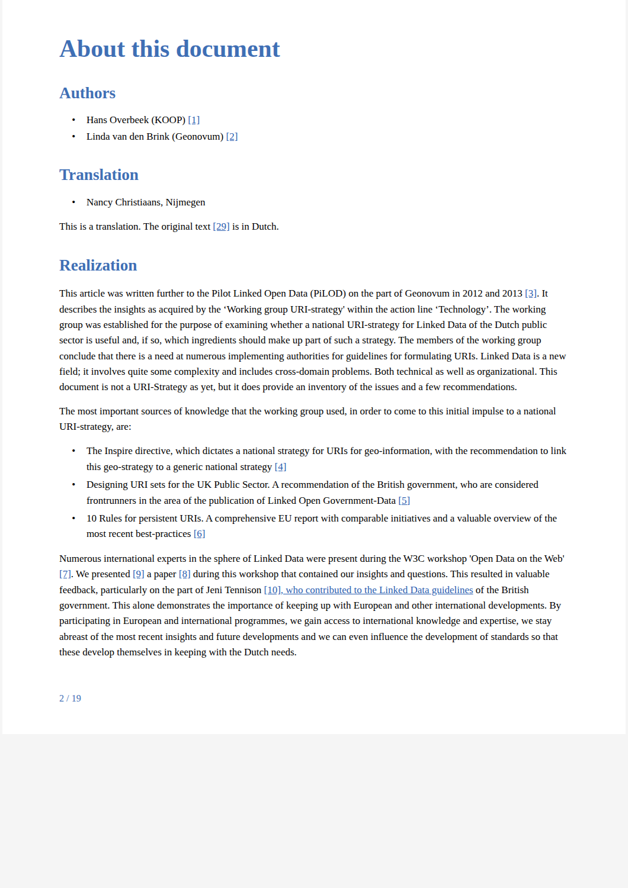About this document
Authors
Hans Overbeek (KOOP) [1]
Linda van den Brink (Geonovum) [2]
Translation
Nancy Christiaans, Nijmegen
This is a translation. The original text [29] is in Dutch.
Realization
This article was written further to the Pilot Linked Open Data (PiLOD) on the part of Geonovum in 2012 and 2013 [3]. It describes the insights as acquired by the ‘Working group URI-strategy' within the action line ‘Technology’. The working group was established for the purpose of examining whether a national URI-strategy for Linked Data of the Dutch public sector is useful and, if so, which ingredients should make up part of such a strategy. The members of the working group conclude that there is a need at numerous implementing authorities for guidelines for formulating URIs. Linked Data is a new field; it involves quite some complexity and includes cross-domain problems. Both technical as well as organizational. This document is not a URI-Strategy as yet, but it does provide an inventory of the issues and a few recommendations.
The most important sources of knowledge that the working group used, in order to come to this initial impulse to a national URI-strategy, are:
The Inspire directive, which dictates a national strategy for URIs for geo-information, with the recommendation to link this geo-strategy to a generic national strategy [4]
Designing URI sets for the UK Public Sector. A recommendation of the British government, who are considered frontrunners in the area of the publication of Linked Open Government-Data [5]
10 Rules for persistent URIs. A comprehensive EU report with comparable initiatives and a valuable overview of the most recent best-practices [6]
Numerous international experts in the sphere of Linked Data were present during the W3C workshop 'Open Data on the Web' [7]. We presented [9] a paper [8] during this workshop that contained our insights and questions. This resulted in valuable feedback, particularly on the part of Jeni Tennison [10], who contributed to the Linked Data guidelines of the British government. This alone demonstrates the importance of keeping up with European and other international developments. By participating in European and international programmes, we gain access to international knowledge and expertise, we stay abreast of the most recent insights and future developments and we can even influence the development of standards so that these develop themselves in keeping with the Dutch needs.
2 / 19